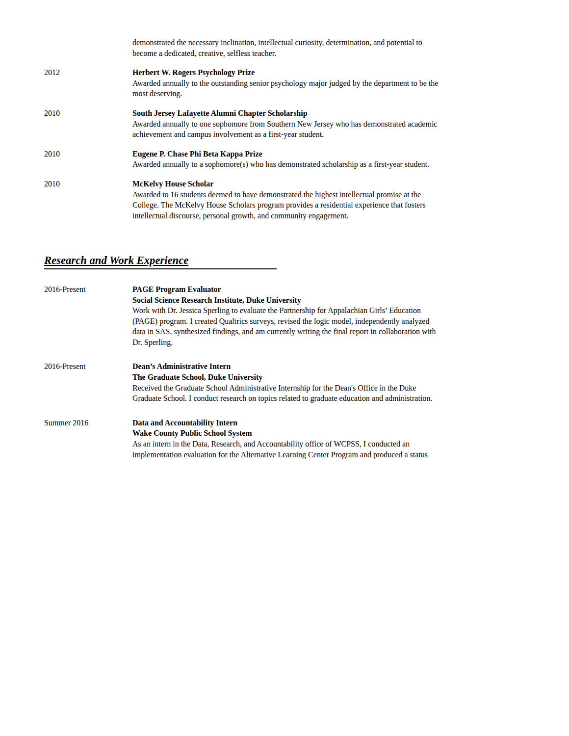demonstrated the necessary inclination, intellectual curiosity, determination, and potential to become a dedicated, creative, selfless teacher.
2012
Herbert W. Rogers Psychology Prize Awarded annually to the outstanding senior psychology major judged by the department to be the most deserving.
2010
South Jersey Lafayette Alumni Chapter Scholarship Awarded annually to one sophomore from Southern New Jersey who has demonstrated academic achievement and campus involvement as a first-year student.
2010
Eugene P. Chase Phi Beta Kappa Prize Awarded annually to a sophomore(s) who has demonstrated scholarship as a first-year student.
2010
McKelvy House Scholar Awarded to 16 students deemed to have demonstrated the highest intellectual promise at the College. The McKelvy House Scholars program provides a residential experience that fosters intellectual discourse, personal growth, and community engagement.
Research and Work Experience
2016-Present
PAGE Program Evaluator Social Science Research Institute, Duke University Work with Dr. Jessica Sperling to evaluate the Partnership for Appalachian Girls’ Education (PAGE) program. I created Qualtrics surveys, revised the logic model, independently analyzed data in SAS, synthesized findings, and am currently writing the final report in collaboration with Dr. Sperling.
2016-Present
Dean’s Administrative Intern The Graduate School, Duke University Received the Graduate School Administrative Internship for the Dean's Office in the Duke Graduate School. I conduct research on topics related to graduate education and administration.
Summer 2016
Data and Accountability Intern Wake County Public School System As an intern in the Data, Research, and Accountability office of WCPSS, I conducted an implementation evaluation for the Alternative Learning Center Program and produced a status